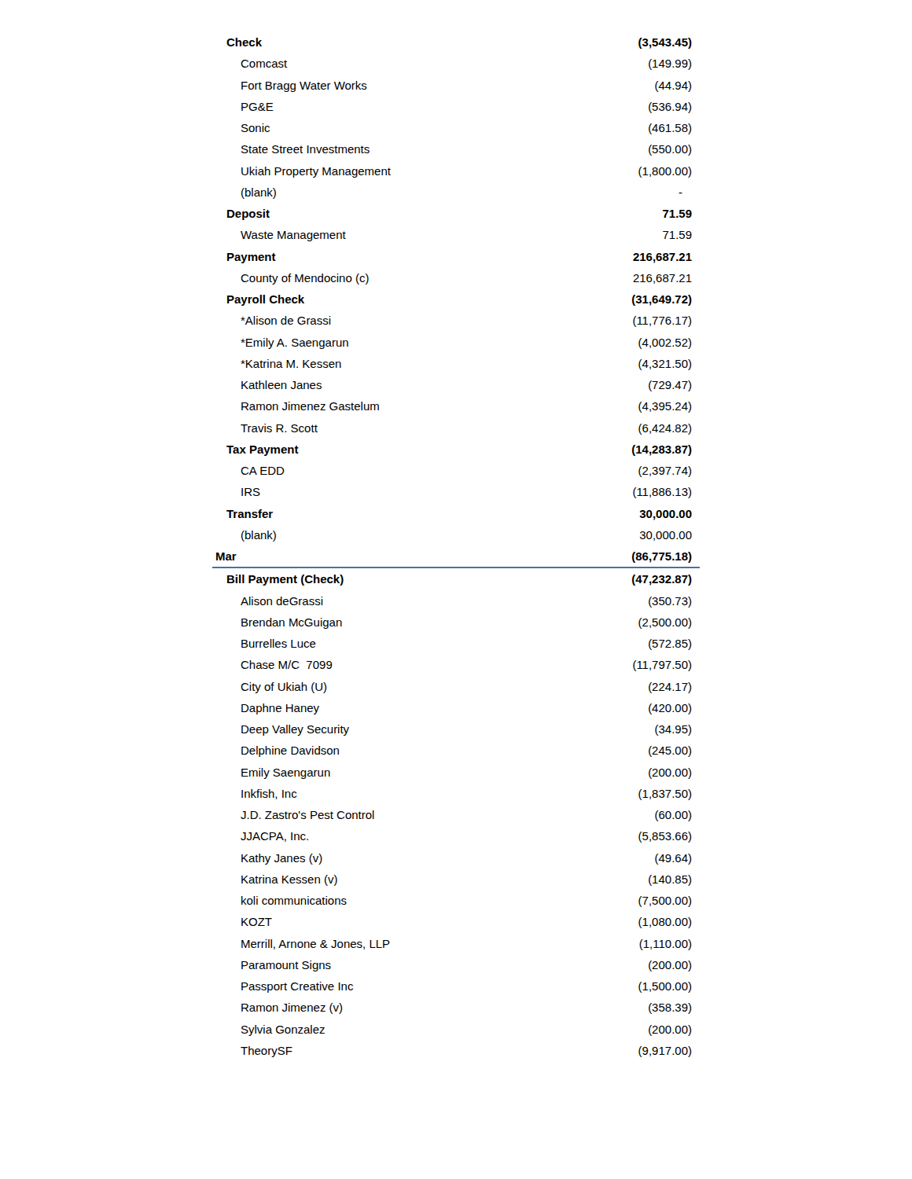| Check | (3,543.45) |
| Comcast | (149.99) |
| Fort Bragg Water Works | (44.94) |
| PG&E | (536.94) |
| Sonic | (461.58) |
| State Street Investments | (550.00) |
| Ukiah Property Management | (1,800.00) |
| (blank) | - |
| Deposit | 71.59 |
| Waste Management | 71.59 |
| Payment | 216,687.21 |
| County of Mendocino (c) | 216,687.21 |
| Payroll Check | (31,649.72) |
| *Alison de Grassi | (11,776.17) |
| *Emily A. Saengarun | (4,002.52) |
| *Katrina M. Kessen | (4,321.50) |
| Kathleen Janes | (729.47) |
| Ramon Jimenez Gastelum | (4,395.24) |
| Travis R. Scott | (6,424.82) |
| Tax Payment | (14,283.87) |
| CA EDD | (2,397.74) |
| IRS | (11,886.13) |
| Transfer | 30,000.00 |
| (blank) | 30,000.00 |
| Mar | (86,775.18) |
| Bill Payment (Check) | (47,232.87) |
| Alison deGrassi | (350.73) |
| Brendan McGuigan | (2,500.00) |
| Burrelles Luce | (572.85) |
| Chase M/C 7099 | (11,797.50) |
| City of Ukiah (U) | (224.17) |
| Daphne Haney | (420.00) |
| Deep Valley Security | (34.95) |
| Delphine Davidson | (245.00) |
| Emily Saengarun | (200.00) |
| Inkfish, Inc | (1,837.50) |
| J.D. Zastro's Pest Control | (60.00) |
| JJACPA, Inc. | (5,853.66) |
| Kathy Janes (v) | (49.64) |
| Katrina Kessen (v) | (140.85) |
| koli communications | (7,500.00) |
| KOZT | (1,080.00) |
| Merrill, Arnone & Jones, LLP | (1,110.00) |
| Paramount Signs | (200.00) |
| Passport Creative Inc | (1,500.00) |
| Ramon Jimenez (v) | (358.39) |
| Sylvia Gonzalez | (200.00) |
| TheorySF | (9,917.00) |